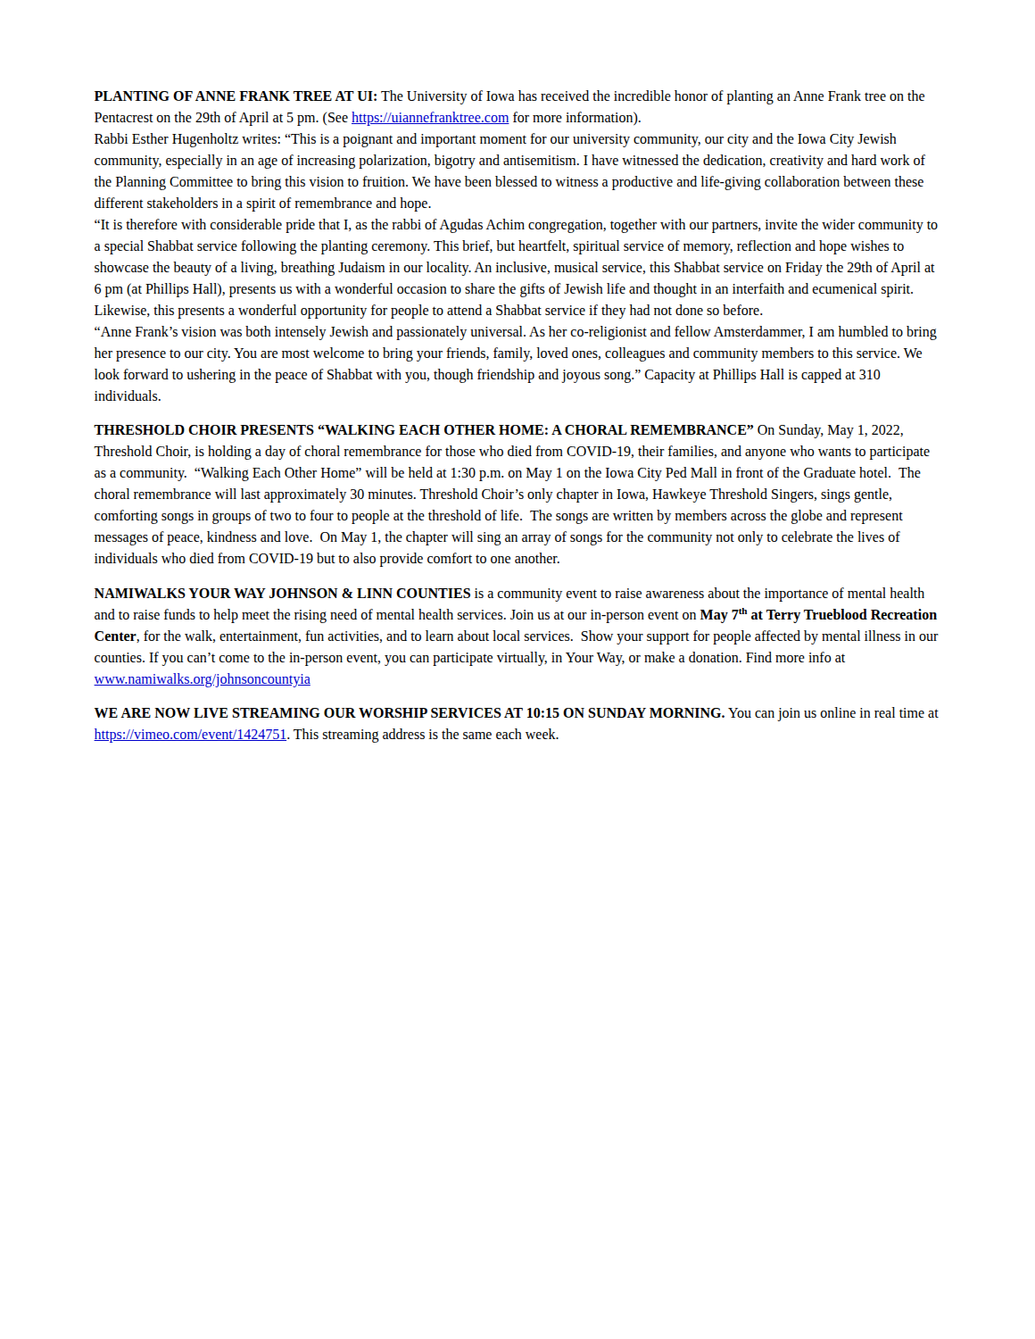PLANTING OF ANNE FRANK TREE AT UI: The University of Iowa has received the incredible honor of planting an Anne Frank tree on the Pentacrest on the 29th of April at 5 pm. (See https://uiannefranktree.com for more information).
Rabbi Esther Hugenholtz writes: “This is a poignant and important moment for our university community, our city and the Iowa City Jewish community, especially in an age of increasing polarization, bigotry and antisemitism. I have witnessed the dedication, creativity and hard work of the Planning Committee to bring this vision to fruition. We have been blessed to witness a productive and life-giving collaboration between these different stakeholders in a spirit of remembrance and hope.
“It is therefore with considerable pride that I, as the rabbi of Agudas Achim congregation, together with our partners, invite the wider community to a special Shabbat service following the planting ceremony. This brief, but heartfelt, spiritual service of memory, reflection and hope wishes to showcase the beauty of a living, breathing Judaism in our locality. An inclusive, musical service, this Shabbat service on Friday the 29th of April at 6 pm (at Phillips Hall), presents us with a wonderful occasion to share the gifts of Jewish life and thought in an interfaith and ecumenical spirit. Likewise, this presents a wonderful opportunity for people to attend a Shabbat service if they had not done so before.
“Anne Frank’s vision was both intensely Jewish and passionately universal. As her co-religionist and fellow Amsterdammer, I am humbled to bring her presence to our city. You are most welcome to bring your friends, family, loved ones, colleagues and community members to this service. We look forward to ushering in the peace of Shabbat with you, though friendship and joyous song.” Capacity at Phillips Hall is capped at 310 individuals.
THRESHOLD CHOIR PRESENTS “WALKING EACH OTHER HOME: A CHORAL REMEMBRANCE” On Sunday, May 1, 2022, Threshold Choir, is holding a day of choral remembrance for those who died from COVID-19, their families, and anyone who wants to participate as a community. “Walking Each Other Home” will be held at 1:30 p.m. on May 1 on the Iowa City Ped Mall in front of the Graduate hotel. The choral remembrance will last approximately 30 minutes. Threshold Choir’s only chapter in Iowa, Hawkeye Threshold Singers, sings gentle, comforting songs in groups of two to four to people at the threshold of life. The songs are written by members across the globe and represent messages of peace, kindness and love. On May 1, the chapter will sing an array of songs for the community not only to celebrate the lives of individuals who died from COVID-19 but to also provide comfort to one another.
NAMIWALKS YOUR WAY JOHNSON & LINN COUNTIES is a community event to raise awareness about the importance of mental health and to raise funds to help meet the rising need of mental health services. Join us at our in-person event on May 7th at Terry Trueblood Recreation Center, for the walk, entertainment, fun activities, and to learn about local services. Show your support for people affected by mental illness in our counties. If you can’t come to the in-person event, you can participate virtually, in Your Way, or make a donation. Find more info at www.namiwalks.org/johnsoncountyia
WE ARE NOW LIVE STREAMING OUR WORSHIP SERVICES AT 10:15 ON SUNDAY MORNING. You can join us online in real time at https://vimeo.com/event/1424751. This streaming address is the same each week.